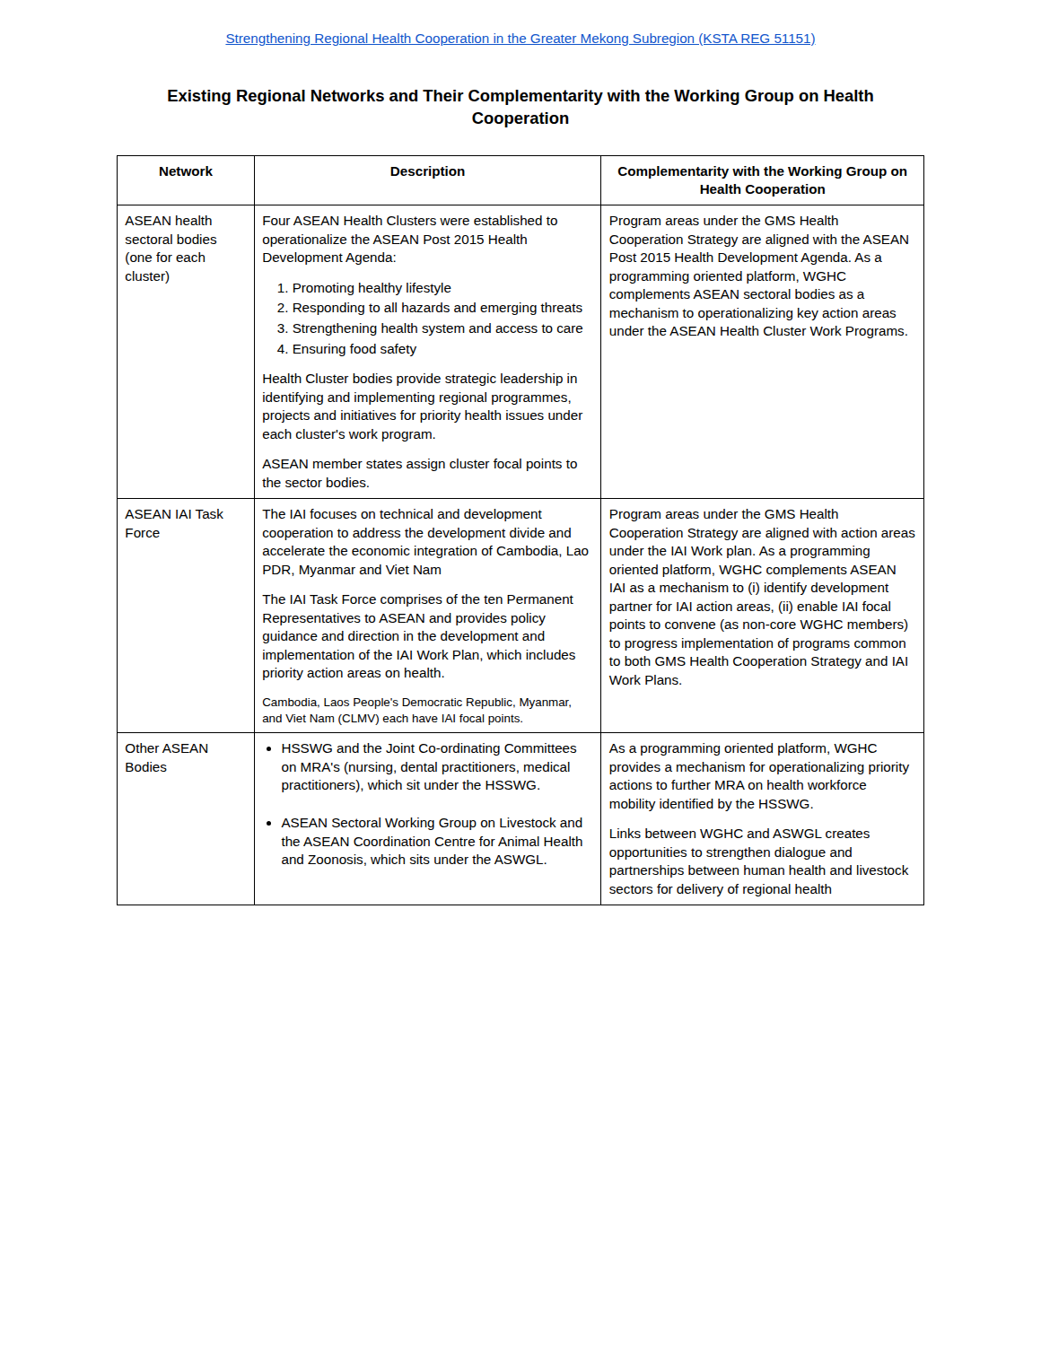Strengthening Regional Health Cooperation in the Greater Mekong Subregion (KSTA REG 51151)
Existing Regional Networks and Their Complementarity with the Working Group on Health Cooperation
| Network | Description | Complementarity with the Working Group on Health Cooperation |
| --- | --- | --- |
| ASEAN health sectoral bodies (one for each cluster) | Four ASEAN Health Clusters were established to operationalize the ASEAN Post 2015 Health Development Agenda: Promoting healthy lifestyle Responding to all hazards and emerging threats Strengthening health system and access to care Ensuring food safety Health Cluster bodies provide strategic leadership in identifying and implementing regional programmes, projects and initiatives for priority health issues under each cluster's work program. ASEAN member states assign cluster focal points to the sector bodies. | Program areas under the GMS Health Cooperation Strategy are aligned with the ASEAN Post 2015 Health Development Agenda. As a programming oriented platform, WGHC complements ASEAN sectoral bodies as a mechanism to operationalizing key action areas under the ASEAN Health Cluster Work Programs. |
| ASEAN IAI Task Force | The IAI focuses on technical and development cooperation to address the development divide and accelerate the economic integration of Cambodia, Lao PDR, Myanmar and Viet Nam The IAI Task Force comprises of the ten Permanent Representatives to ASEAN and provides policy guidance and direction in the development and implementation of the IAI Work Plan, which includes priority action areas on health. Cambodia, Laos People's Democratic Republic, Myanmar, and Viet Nam (CLMV) each have IAI focal points. | Program areas under the GMS Health Cooperation Strategy are aligned with action areas under the IAI Work plan. As a programming oriented platform, WGHC complements ASEAN IAI as a mechanism to (i) identify development partner for IAI action areas, (ii) enable IAI focal points to convene (as non-core WGHC members) to progress implementation of programs common to both GMS Health Cooperation Strategy and IAI Work Plans. |
| Other ASEAN Bodies | HSSWG and the Joint Co-ordinating Committees on MRA's (nursing, dental practitioners, medical practitioners), which sit under the HSSWG. ASEAN Sectoral Working Group on Livestock and the ASEAN Coordination Centre for Animal Health and Zoonosis, which sits under the ASWGL. | As a programming oriented platform, WGHC provides a mechanism for operationalizing priority actions to further MRA on health workforce mobility identified by the HSSWG. Links between WGHC and ASWGL creates opportunities to strengthen dialogue and partnerships between human health and livestock sectors for delivery of regional health |